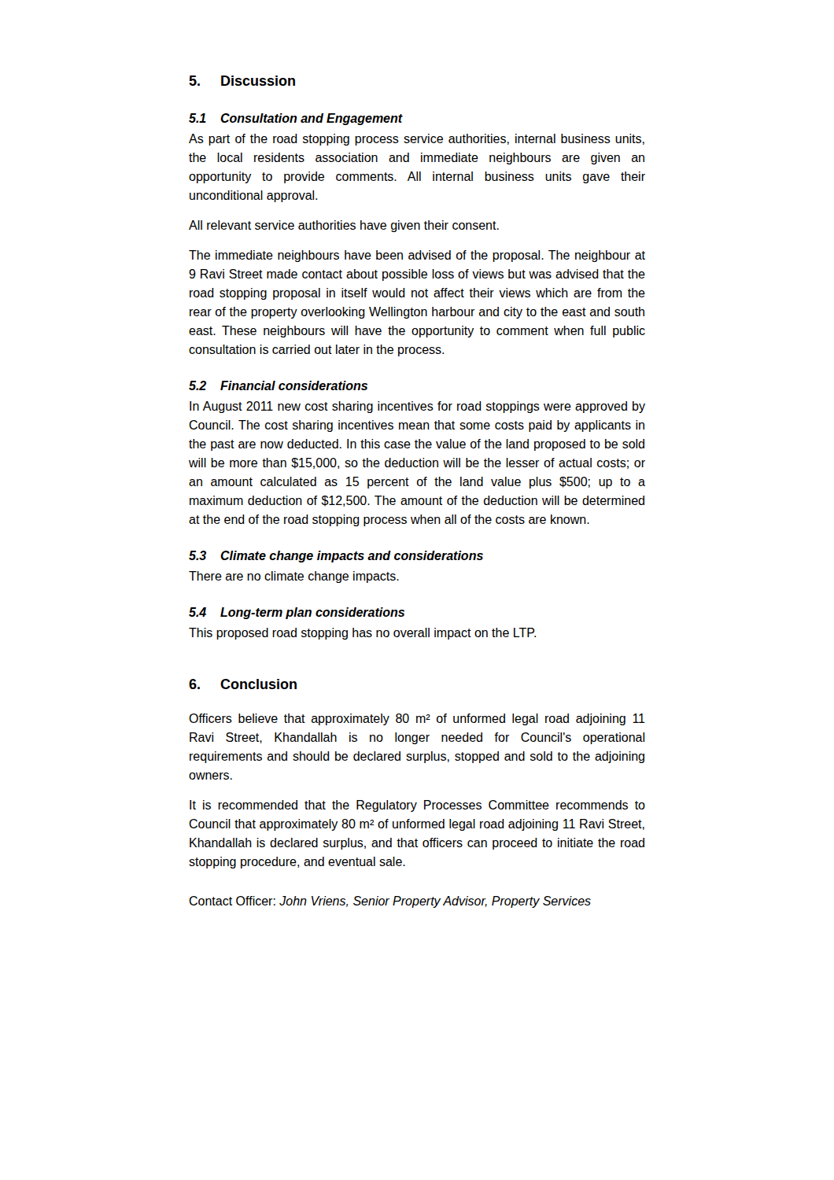5. Discussion
5.1 Consultation and Engagement
As part of the road stopping process service authorities, internal business units, the local residents association and immediate neighbours are given an opportunity to provide comments. All internal business units gave their unconditional approval.
All relevant service authorities have given their consent.
The immediate neighbours have been advised of the proposal. The neighbour at 9 Ravi Street made contact about possible loss of views but was advised that the road stopping proposal in itself would not affect their views which are from the rear of the property overlooking Wellington harbour and city to the east and south east. These neighbours will have the opportunity to comment when full public consultation is carried out later in the process.
5.2 Financial considerations
In August 2011 new cost sharing incentives for road stoppings were approved by Council. The cost sharing incentives mean that some costs paid by applicants in the past are now deducted. In this case the value of the land proposed to be sold will be more than $15,000, so the deduction will be the lesser of actual costs; or an amount calculated as 15 percent of the land value plus $500; up to a maximum deduction of $12,500. The amount of the deduction will be determined at the end of the road stopping process when all of the costs are known.
5.3 Climate change impacts and considerations
There are no climate change impacts.
5.4 Long-term plan considerations
This proposed road stopping has no overall impact on the LTP.
6. Conclusion
Officers believe that approximately 80 m² of unformed legal road adjoining 11 Ravi Street, Khandallah is no longer needed for Council's operational requirements and should be declared surplus, stopped and sold to the adjoining owners.
It is recommended that the Regulatory Processes Committee recommends to Council that approximately 80 m² of unformed legal road adjoining 11 Ravi Street, Khandallah is declared surplus, and that officers can proceed to initiate the road stopping procedure, and eventual sale.
Contact Officer: John Vriens, Senior Property Advisor, Property Services